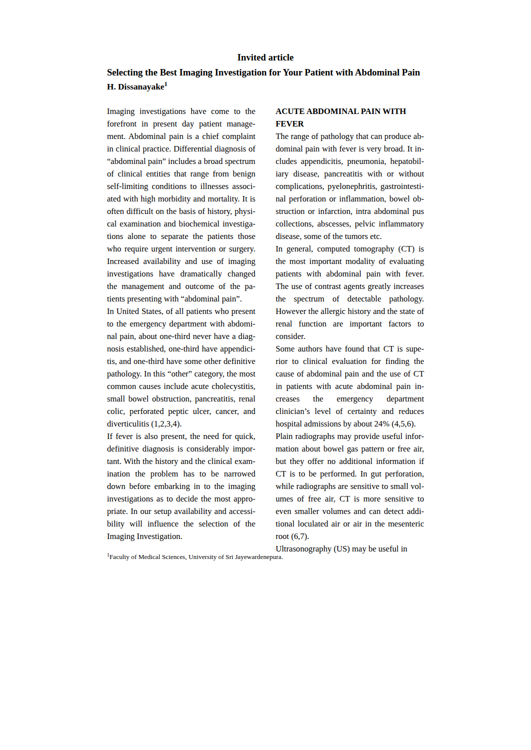Invited article
Selecting the Best Imaging Investigation for Your Patient with Abdominal Pain
H. Dissanayake1
Imaging investigations have come to the forefront in present day patient management. Abdominal pain is a chief complaint in clinical practice. Differential diagnosis of “abdominal pain” includes a broad spectrum of clinical entities that range from benign self-limiting conditions to illnesses associated with high morbidity and mortality. It is often difficult on the basis of history, physical examination and biochemical investigations alone to separate the patients those who require urgent intervention or surgery. Increased availability and use of imaging investigations have dramatically changed the management and outcome of the patients presenting with “abdominal pain”.
In United States, of all patients who present to the emergency department with abdominal pain, about one-third never have a diagnosis established, one-third have appendicitis, and one-third have some other definitive pathology. In this “other” category, the most common causes include acute cholecystitis, small bowel obstruction, pancreatitis, renal colic, perforated peptic ulcer, cancer, and diverticulitis (1,2,3,4).
If fever is also present, the need for quick, definitive diagnosis is considerably important. With the history and the clinical examination the problem has to be narrowed down before embarking in to the imaging investigations as to decide the most appropriate. In our setup availability and accessibility will influence the selection of the Imaging Investigation.
ACUTE ABDOMINAL PAIN WITH FEVER
The range of pathology that can produce abdominal pain with fever is very broad. It includes appendicitis, pneumonia, hepatobiliary disease, pancreatitis with or without complications, pyelonephritis, gastrointestinal perforation or inflammation, bowel obstruction or infarction, intra abdominal pus collections, abscesses, pelvic inflammatory disease, some of the tumors etc.
In general, computed tomography (CT) is the most important modality of evaluating patients with abdominal pain with fever. The use of contrast agents greatly increases the spectrum of detectable pathology. However the allergic history and the state of renal function are important factors to consider.
Some authors have found that CT is superior to clinical evaluation for finding the cause of abdominal pain and the use of CT in patients with acute abdominal pain increases the emergency department clinician’s level of certainty and reduces hospital admissions by about 24% (4,5,6).
Plain radiographs may provide useful information about bowel gas pattern or free air, but they offer no additional information if CT is to be performed. In gut perforation, while radiographs are sensitive to small volumes of free air, CT is more sensitive to even smaller volumes and can detect additional loculated air or air in the mesenteric root (6,7).
Ultrasonography (US) may be useful in
1Faculty of Medical Sciences, University of Sri Jayewardenepura.